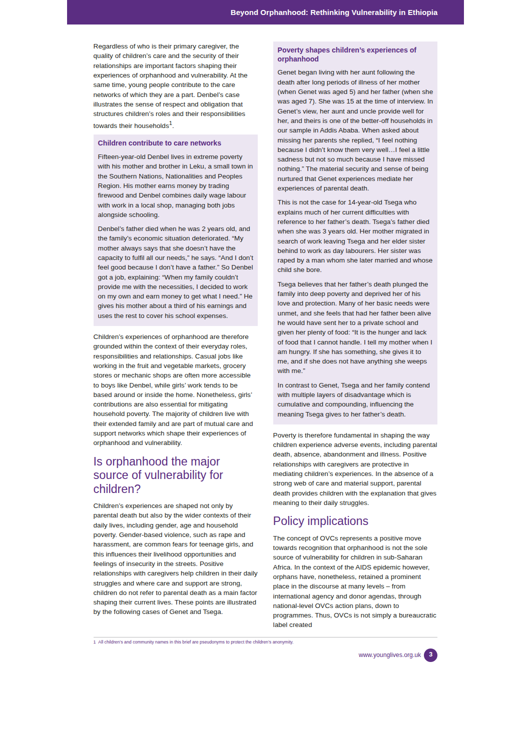Beyond Orphanhood: Rethinking Vulnerability in Ethiopia
Regardless of who is their primary caregiver, the quality of children’s care and the security of their relationships are important factors shaping their experiences of orphanhood and vulnerability. At the same time, young people contribute to the care networks of which they are a part. Denbel’s case illustrates the sense of respect and obligation that structures children’s roles and their responsibilities towards their households1.
Children contribute to care networks
Fifteen-year-old Denbel lives in extreme poverty with his mother and brother in Leku, a small town in the Southern Nations, Nationalities and Peoples Region. His mother earns money by trading firewood and Denbel combines daily wage labour with work in a local shop, managing both jobs alongside schooling.
Denbel’s father died when he was 2 years old, and the family’s economic situation deteriorated. “My mother always says that she doesn’t have the capacity to fulfil all our needs,” he says. “And I don’t feel good because I don’t have a father.” So Denbel got a job, explaining: “When my family couldn’t provide me with the necessities, I decided to work on my own and earn money to get what I need.” He gives his mother about a third of his earnings and uses the rest to cover his school expenses.
Children’s experiences of orphanhood are therefore grounded within the context of their everyday roles, responsibilities and relationships. Casual jobs like working in the fruit and vegetable markets, grocery stores or mechanic shops are often more accessible to boys like Denbel, while girls’ work tends to be based around or inside the home. Nonetheless, girls’ contributions are also essential for mitigating household poverty. The majority of children live with their extended family and are part of mutual care and support networks which shape their experiences of orphanhood and vulnerability.
Is orphanhood the major source of vulnerability for children?
Children’s experiences are shaped not only by parental death but also by the wider contexts of their daily lives, including gender, age and household poverty. Gender-based violence, such as rape and harassment, are common fears for teenage girls, and this influences their livelihood opportunities and feelings of insecurity in the streets. Positive relationships with caregivers help children in their daily struggles and where care and support are strong, children do not refer to parental death as a main factor shaping their current lives. These points are illustrated by the following cases of Genet and Tsega.
Poverty shapes children’s experiences of orphanhood
Genet began living with her aunt following the death after long periods of illness of her mother (when Genet was aged 5) and her father (when she was aged 7). She was 15 at the time of interview. In Genet’s view, her aunt and uncle provide well for her, and theirs is one of the better-off households in our sample in Addis Ababa. When asked about missing her parents she replied, “I feel nothing because I didn’t know them very well…I feel a little sadness but not so much because I have missed nothing.” The material security and sense of being nurtured that Genet experiences mediate her experiences of parental death.
This is not the case for 14-year-old Tsega who explains much of her current difficulties with reference to her father’s death. Tsega’s father died when she was 3 years old. Her mother migrated in search of work leaving Tsega and her elder sister behind to work as day labourers. Her sister was raped by a man whom she later married and whose child she bore.
Tsega believes that her father’s death plunged the family into deep poverty and deprived her of his love and protection. Many of her basic needs were unmet, and she feels that had her father been alive he would have sent her to a private school and given her plenty of food: “It is the hunger and lack of food that I cannot handle. I tell my mother when I am hungry. If she has something, she gives it to me, and if she does not have anything she weeps with me.”
In contrast to Genet, Tsega and her family contend with multiple layers of disadvantage which is cumulative and compounding, influencing the meaning Tsega gives to her father’s death.
Poverty is therefore fundamental in shaping the way children experience adverse events, including parental death, absence, abandonment and illness. Positive relationships with caregivers are protective in mediating children’s experiences. In the absence of a strong web of care and material support, parental death provides children with the explanation that gives meaning to their daily struggles.
Policy implications
The concept of OVCs represents a positive move towards recognition that orphanhood is not the sole source of vulnerability for children in sub-Saharan Africa. In the context of the AIDS epidemic however, orphans have, nonetheless, retained a prominent place in the discourse at many levels – from international agency and donor agendas, through national-level OVCs action plans, down to programmes. Thus, OVCs is not simply a bureaucratic label created
1 All children’s and community names in this brief are pseudonyms to protect the children’s anonymity.
www.younglives.org.uk 3